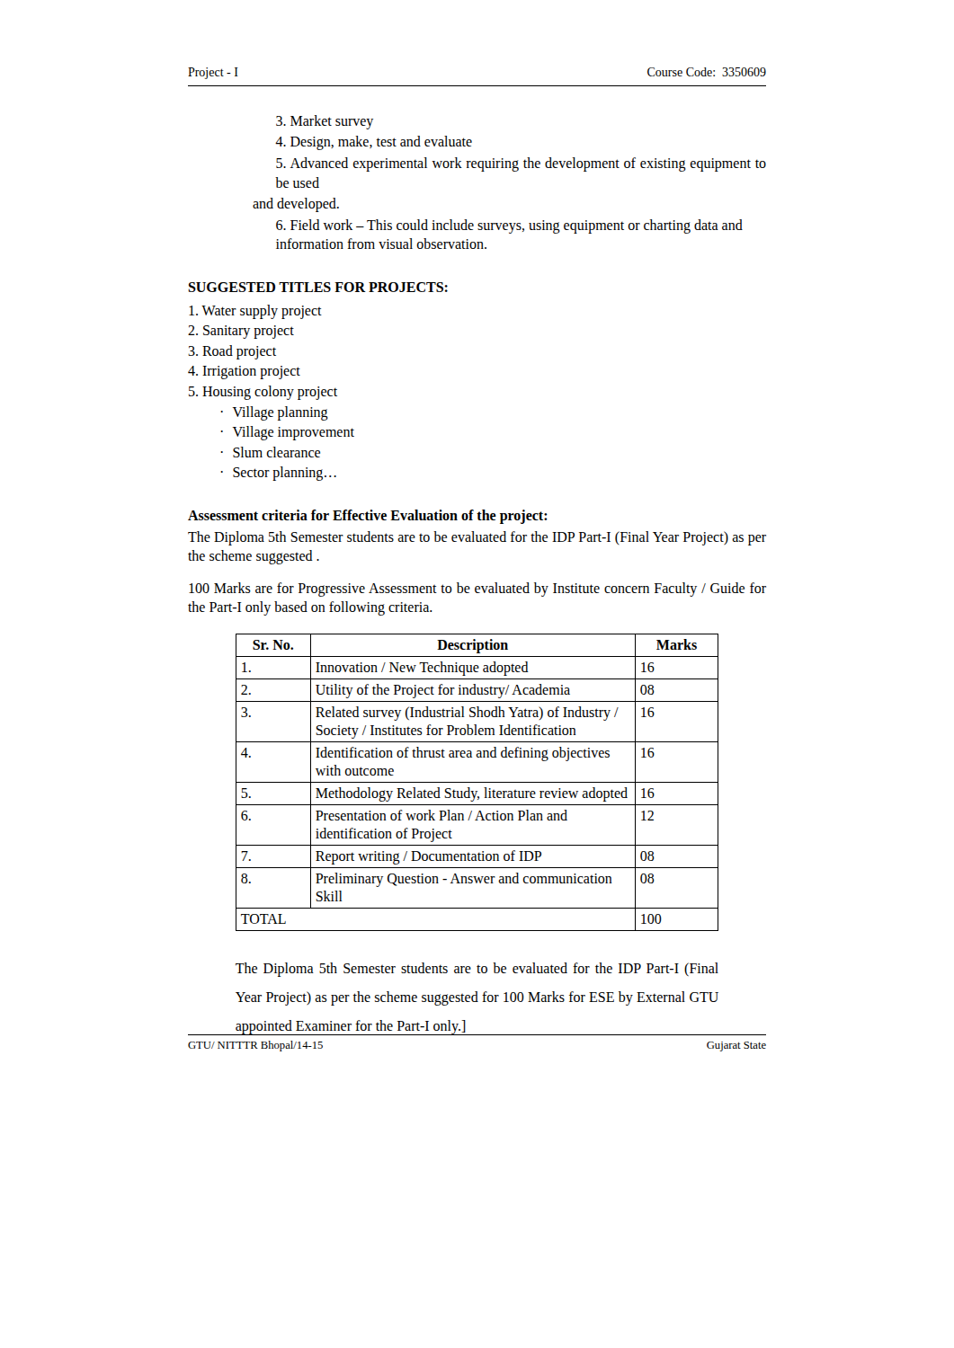Project - I
Course Code: 3350609
3. Market survey
4. Design, make, test and evaluate
5. Advanced experimental work requiring the development of existing equipment to be used
and developed.
6. Field work – This could include surveys, using equipment or charting data and information from visual observation.
SUGGESTED TITLES FOR PROJECTS:
1. Water supply project
2. Sanitary project
3. Road project
4. Irrigation project
5. Housing colony project
Village planning
Village improvement
Slum clearance
Sector planning…
Assessment criteria for Effective Evaluation of the project:
The Diploma 5th Semester students are to be evaluated for the IDP Part-I (Final Year Project) as per the scheme suggested .
100 Marks are for Progressive Assessment to be evaluated by Institute concern Faculty / Guide for the Part-I only based on following criteria.
| Sr. No. | Description | Marks |
| --- | --- | --- |
| 1. | Innovation / New Technique adopted | 16 |
| 2. | Utility of the Project for industry/ Academia | 08 |
| 3. | Related survey (Industrial Shodh Yatra) of Industry / Society / Institutes for Problem Identification | 16 |
| 4. | Identification of thrust area and defining objectives with outcome | 16 |
| 5. | Methodology Related Study, literature review adopted | 16 |
| 6. | Presentation of work Plan / Action Plan and identification of Project | 12 |
| 7. | Report writing / Documentation of IDP | 08 |
| 8. | Preliminary Question - Answer and communication Skill | 08 |
| TOTAL | 100 |
The Diploma 5th Semester students are to be evaluated for the IDP Part-I (Final Year Project) as per the scheme suggested for 100 Marks for ESE by External GTU appointed Examiner for the Part-I only.]
GTU/ NITTTR Bhopal/14-15
Gujarat State